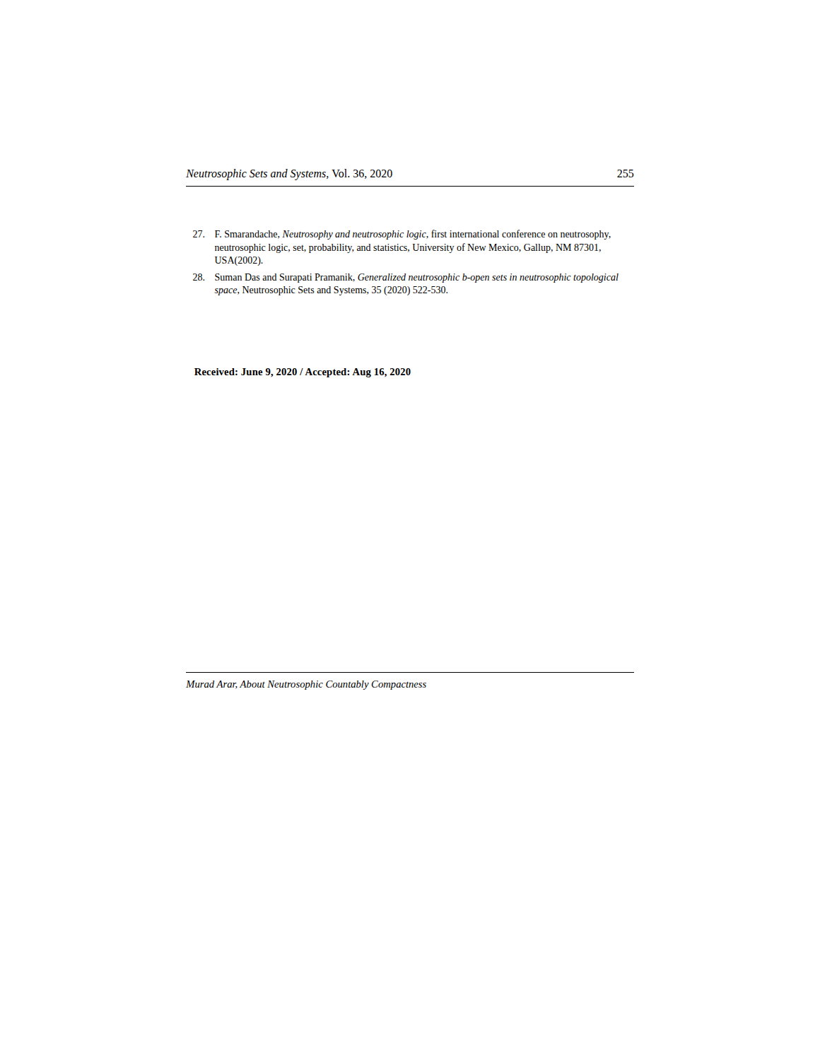Neutrosophic Sets and Systems, Vol. 36, 2020 255
27. F. Smarandache, Neutrosophy and neutrosophic logic, first international conference on neutrosophy, neutrosophic logic, set, probability, and statistics, University of New Mexico, Gallup, NM 87301, USA(2002).
28. Suman Das and Surapati Pramanik, Generalized neutrosophic b-open sets in neutrosophic topological space, Neutrosophic Sets and Systems, 35 (2020) 522-530.
Received: June 9, 2020 / Accepted: Aug 16, 2020
Murad Arar, About Neutrosophic Countably Compactness